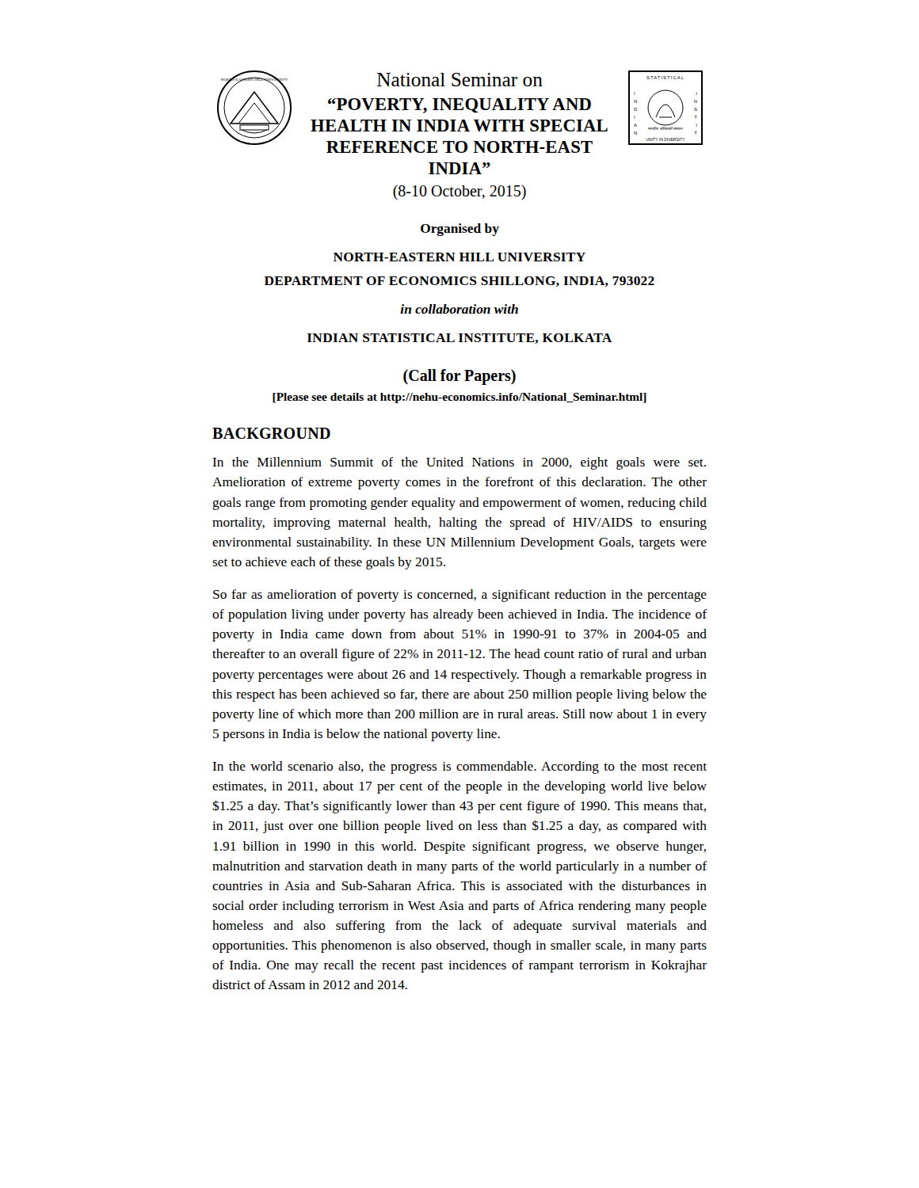NORTH-EASTERN HILL UNIVERSITY
National Seminar on
“POVERTY, INEQUALITY AND
HEALTH IN INDIA WITH SPECIAL
REFERENCE TO NORTH-EAST INDIA”
(8-10 October, 2015)
STATISTICAL I N D I A N I N S T I T भारतीय सांख्यिकी संस्थान UNITY IN DIVERSITY
Organised by
NORTH-EASTERN HILL UNIVERSITY
DEPARTMENT OF ECONOMICS SHILLONG, INDIA, 793022
in collaboration with
INDIAN STATISTICAL INSTITUTE, KOLKATA
(Call for Papers)
[Please see details at http://nehu-economics.info/National_Seminar.html]
BACKGROUND
In the Millennium Summit of the United Nations in 2000, eight goals were set. Amelioration of extreme poverty comes in the forefront of this declaration. The other goals range from promoting gender equality and empowerment of women, reducing child mortality, improving maternal health, halting the spread of HIV/AIDS to ensuring environmental sustainability. In these UN Millennium Development Goals, targets were set to achieve each of these goals by 2015.
So far as amelioration of poverty is concerned, a significant reduction in the percentage of population living under poverty has already been achieved in India. The incidence of poverty in India came down from about 51% in 1990-91 to 37% in 2004-05 and thereafter to an overall figure of 22% in 2011-12. The head count ratio of rural and urban poverty percentages were about 26 and 14 respectively. Though a remarkable progress in this respect has been achieved so far, there are about 250 million people living below the poverty line of which more than 200 million are in rural areas. Still now about 1 in every 5 persons in India is below the national poverty line.
In the world scenario also, the progress is commendable. According to the most recent estimates, in 2011, about 17 per cent of the people in the developing world live below $1.25 a day. That’s significantly lower than 43 per cent figure of 1990. This means that, in 2011, just over one billion people lived on less than $1.25 a day, as compared with 1.91 billion in 1990 in this world. Despite significant progress, we observe hunger, malnutrition and starvation death in many parts of the world particularly in a number of countries in Asia and Sub-Saharan Africa. This is associated with the disturbances in social order including terrorism in West Asia and parts of Africa rendering many people homeless and also suffering from the lack of adequate survival materials and opportunities. This phenomenon is also observed, though in smaller scale, in many parts of India. One may recall the recent past incidences of rampant terrorism in Kokrajhar district of Assam in 2012 and 2014.